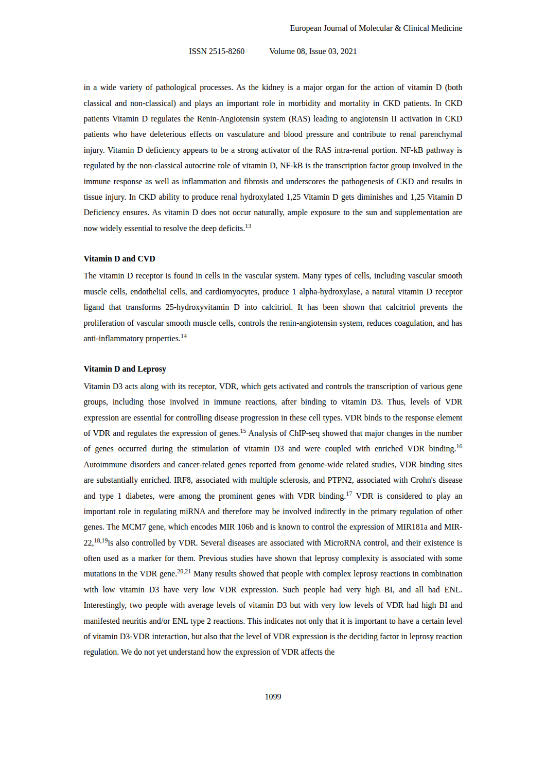European Journal of Molecular & Clinical Medicine ISSN 2515-8260 Volume 08, Issue 03, 2021
in a wide variety of pathological processes. As the kidney is a major organ for the action of vitamin D (both classical and non-classical) and plays an important role in morbidity and mortality in CKD patients. In CKD patients Vitamin D regulates the Renin-Angiotensin system (RAS) leading to angiotensin II activation in CKD patients who have deleterious effects on vasculature and blood pressure and contribute to renal parenchymal injury. Vitamin D deficiency appears to be a strong activator of the RAS intra-renal portion. NF-kB pathway is regulated by the non-classical autocrine role of vitamin D, NF-kB is the transcription factor group involved in the immune response as well as inflammation and fibrosis and underscores the pathogenesis of CKD and results in tissue injury. In CKD ability to produce renal hydroxylated 1,25 Vitamin D gets diminishes and 1,25 Vitamin D Deficiency ensures. As vitamin D does not occur naturally, ample exposure to the sun and supplementation are now widely essential to resolve the deep deficits.13
Vitamin D and CVD
The vitamin D receptor is found in cells in the vascular system. Many types of cells, including vascular smooth muscle cells, endothelial cells, and cardiomyocytes, produce 1 alpha-hydroxylase, a natural vitamin D receptor ligand that transforms 25-hydroxyvitamin D into calcitriol. It has been shown that calcitriol prevents the proliferation of vascular smooth muscle cells, controls the renin-angiotensin system, reduces coagulation, and has anti-inflammatory properties.14
Vitamin D and Leprosy
Vitamin D3 acts along with its receptor, VDR, which gets activated and controls the transcription of various gene groups, including those involved in immune reactions, after binding to vitamin D3. Thus, levels of VDR expression are essential for controlling disease progression in these cell types. VDR binds to the response element of VDR and regulates the expression of genes.15 Analysis of ChIP-seq showed that major changes in the number of genes occurred during the stimulation of vitamin D3 and were coupled with enriched VDR binding.16 Autoimmune disorders and cancer-related genes reported from genome-wide related studies, VDR binding sites are substantially enriched. IRF8, associated with multiple sclerosis, and PTPN2, associated with Crohn's disease and type 1 diabetes, were among the prominent genes with VDR binding.17 VDR is considered to play an important role in regulating miRNA and therefore may be involved indirectly in the primary regulation of other genes. The MCM7 gene, which encodes MIR 106b and is known to control the expression of MIR181a and MIR-22,18,19is also controlled by VDR. Several diseases are associated with MicroRNA control, and their existence is often used as a marker for them. Previous studies have shown that leprosy complexity is associated with some mutations in the VDR gene.20,21 Many results showed that people with complex leprosy reactions in combination with low vitamin D3 have very low VDR expression. Such people had very high BI, and all had ENL. Interestingly, two people with average levels of vitamin D3 but with very low levels of VDR had high BI and manifested neuritis and/or ENL type 2 reactions. This indicates not only that it is important to have a certain level of vitamin D3-VDR interaction, but also that the level of VDR expression is the deciding factor in leprosy reaction regulation. We do not yet understand how the expression of VDR affects the
1099